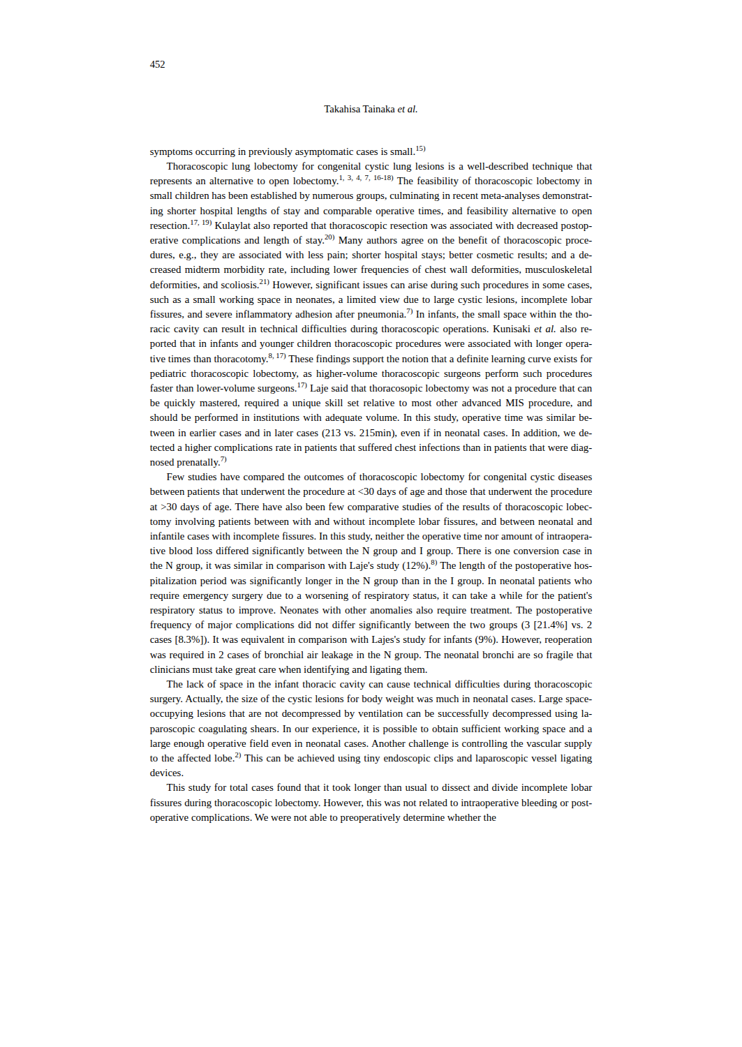452
Takahisa Tainaka et al.
symptoms occurring in previously asymptomatic cases is small.15)
Thoracoscopic lung lobectomy for congenital cystic lung lesions is a well-described technique that represents an alternative to open lobectomy.1, 3, 4, 7, 16-18) The feasibility of thoracoscopic lobectomy in small children has been established by numerous groups, culminating in recent meta-analyses demonstrating shorter hospital lengths of stay and comparable operative times, and feasibility alternative to open resection.17, 19) Kulaylat also reported that thoracoscopic resection was associated with decreased postoperative complications and length of stay.20) Many authors agree on the benefit of thoracoscopic procedures, e.g., they are associated with less pain; shorter hospital stays; better cosmetic results; and a decreased midterm morbidity rate, including lower frequencies of chest wall deformities, musculoskeletal deformities, and scoliosis.21) However, significant issues can arise during such procedures in some cases, such as a small working space in neonates, a limited view due to large cystic lesions, incomplete lobar fissures, and severe inflammatory adhesion after pneumonia.7) In infants, the small space within the thoracic cavity can result in technical difficulties during thoracoscopic operations. Kunisaki et al. also reported that in infants and younger children thoracoscopic procedures were associated with longer operative times than thoracotomy.8, 17) These findings support the notion that a definite learning curve exists for pediatric thoracoscopic lobectomy, as higher-volume thoracoscopic surgeons perform such procedures faster than lower-volume surgeons.17) Laje said that thoracosopic lobectomy was not a procedure that can be quickly mastered, required a unique skill set relative to most other advanced MIS procedure, and should be performed in institutions with adequate volume. In this study, operative time was similar between in earlier cases and in later cases (213 vs. 215min), even if in neonatal cases. In addition, we detected a higher complications rate in patients that suffered chest infections than in patients that were diagnosed prenatally.7)
Few studies have compared the outcomes of thoracoscopic lobectomy for congenital cystic diseases between patients that underwent the procedure at <30 days of age and those that underwent the procedure at >30 days of age. There have also been few comparative studies of the results of thoracoscopic lobectomy involving patients between with and without incomplete lobar fissures, and between neonatal and infantile cases with incomplete fissures. In this study, neither the operative time nor amount of intraoperative blood loss differed significantly between the N group and I group. There is one conversion case in the N group, it was similar in comparison with Laje's study (12%).8) The length of the postoperative hospitalization period was significantly longer in the N group than in the I group. In neonatal patients who require emergency surgery due to a worsening of respiratory status, it can take a while for the patient's respiratory status to improve. Neonates with other anomalies also require treatment. The postoperative frequency of major complications did not differ significantly between the two groups (3 [21.4%] vs. 2 cases [8.3%]). It was equivalent in comparison with Lajes's study for infants (9%). However, reoperation was required in 2 cases of bronchial air leakage in the N group. The neonatal bronchi are so fragile that clinicians must take great care when identifying and ligating them.
The lack of space in the infant thoracic cavity can cause technical difficulties during thoracoscopic surgery. Actually, the size of the cystic lesions for body weight was much in neonatal cases. Large space-occupying lesions that are not decompressed by ventilation can be successfully decompressed using laparoscopic coagulating shears. In our experience, it is possible to obtain sufficient working space and a large enough operative field even in neonatal cases. Another challenge is controlling the vascular supply to the affected lobe.2) This can be achieved using tiny endoscopic clips and laparoscopic vessel ligating devices.
This study for total cases found that it took longer than usual to dissect and divide incomplete lobar fissures during thoracoscopic lobectomy. However, this was not related to intraoperative bleeding or postoperative complications. We were not able to preoperatively determine whether the